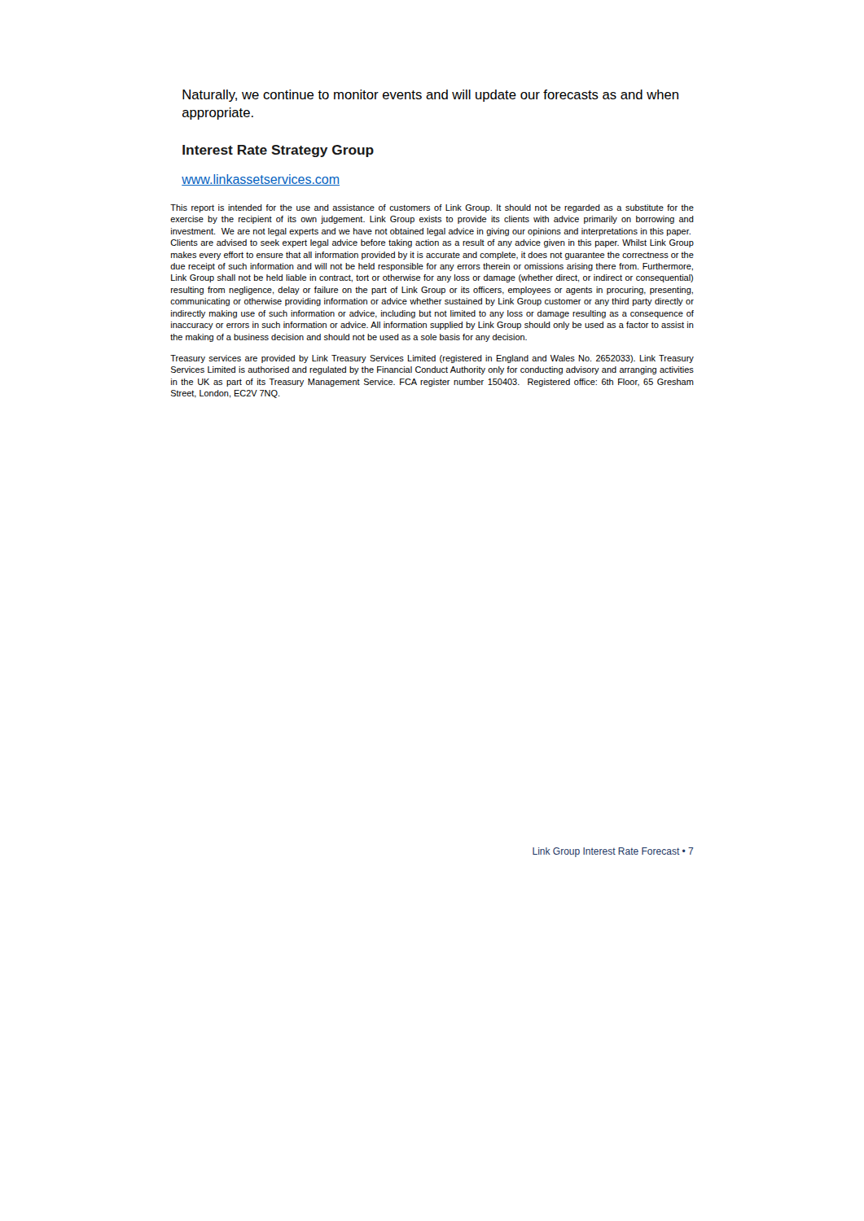Naturally, we continue to monitor events and will update our forecasts as and when appropriate.
Interest Rate Strategy Group
www.linkassetservices.com
This report is intended for the use and assistance of customers of Link Group. It should not be regarded as a substitute for the exercise by the recipient of its own judgement. Link Group exists to provide its clients with advice primarily on borrowing and investment. We are not legal experts and we have not obtained legal advice in giving our opinions and interpretations in this paper. Clients are advised to seek expert legal advice before taking action as a result of any advice given in this paper. Whilst Link Group makes every effort to ensure that all information provided by it is accurate and complete, it does not guarantee the correctness or the due receipt of such information and will not be held responsible for any errors therein or omissions arising there from. Furthermore, Link Group shall not be held liable in contract, tort or otherwise for any loss or damage (whether direct, or indirect or consequential) resulting from negligence, delay or failure on the part of Link Group or its officers, employees or agents in procuring, presenting, communicating or otherwise providing information or advice whether sustained by Link Group customer or any third party directly or indirectly making use of such information or advice, including but not limited to any loss or damage resulting as a consequence of inaccuracy or errors in such information or advice. All information supplied by Link Group should only be used as a factor to assist in the making of a business decision and should not be used as a sole basis for any decision.
Treasury services are provided by Link Treasury Services Limited (registered in England and Wales No. 2652033). Link Treasury Services Limited is authorised and regulated by the Financial Conduct Authority only for conducting advisory and arranging activities in the UK as part of its Treasury Management Service. FCA register number 150403. Registered office: 6th Floor, 65 Gresham Street, London, EC2V 7NQ.
Link Group Interest Rate Forecast • 7